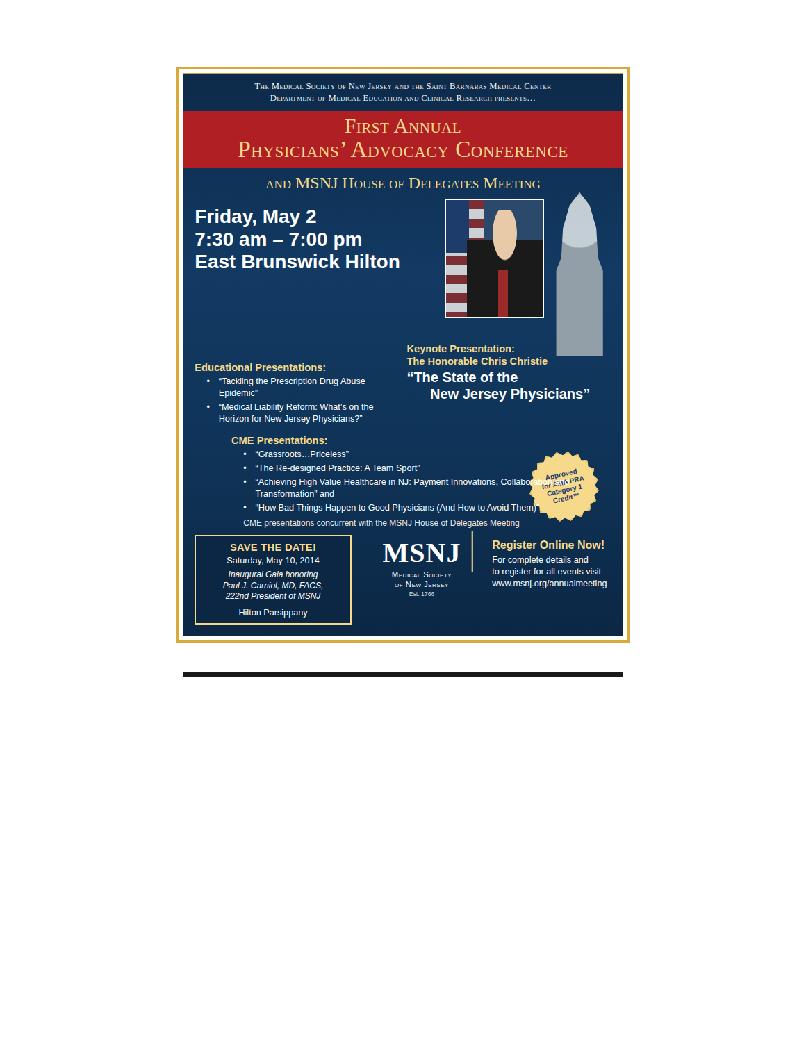The Medical Society of New Jersey and the Saint Barnabas Medical Center
Department of Medical Education and Clinical Research presents…
First Annual
Physicians’ Advocacy Conference
and MSNJ House of Delegates Meeting
Friday, May 2
7:30 am – 7:00 pm
East Brunswick Hilton
Educational Presentations:
“Tackling the Prescription Drug Abuse Epidemic”
“Medical Liability Reform: What’s on the Horizon for New Jersey Physicians?”
Keynote Presentation:
The Honorable Chris Christie
“The State of theNew Jersey Physicians”
Approved
for AMA PRA
Category 1
Credit™
CME Presentations:
“Grassroots…Priceless”
“The Re-designed Practice: A Team Sport”
“Achieving High Value Healthcare in NJ: Payment Innovations, Collaboration and Transformation” and
“How Bad Things Happen to Good Physicians (And How to Avoid Them)”
CME presentations concurrent with the MSNJ House of Delegates Meeting
SAVE THE DATE!
Saturday, May 10, 2014
Inaugural Gala honoring
Paul J. Carniol, MD, FACS,
222nd President of MSNJ
Hilton Parsippany
MSNJ
Medical Society
of New Jersey
Est. 1766
Register Online Now!
For complete details and
to register for all events visit
www.msnj.org/annualmeeting